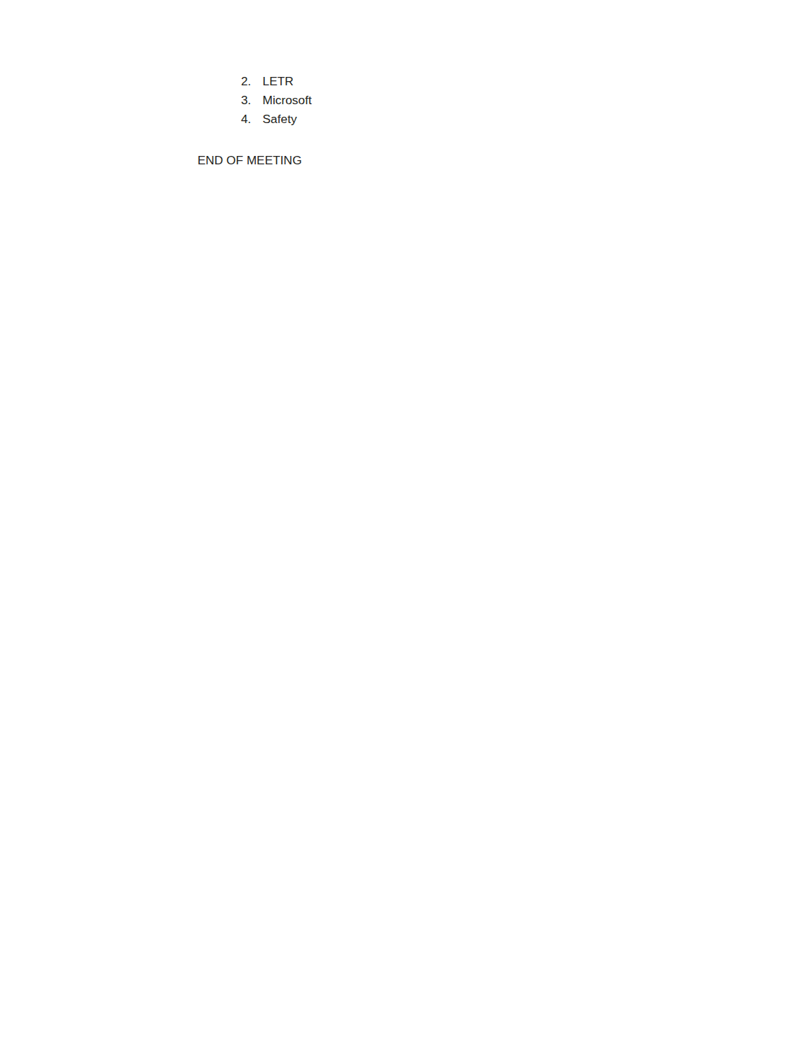LETR
Microsoft
Safety
END OF MEETING